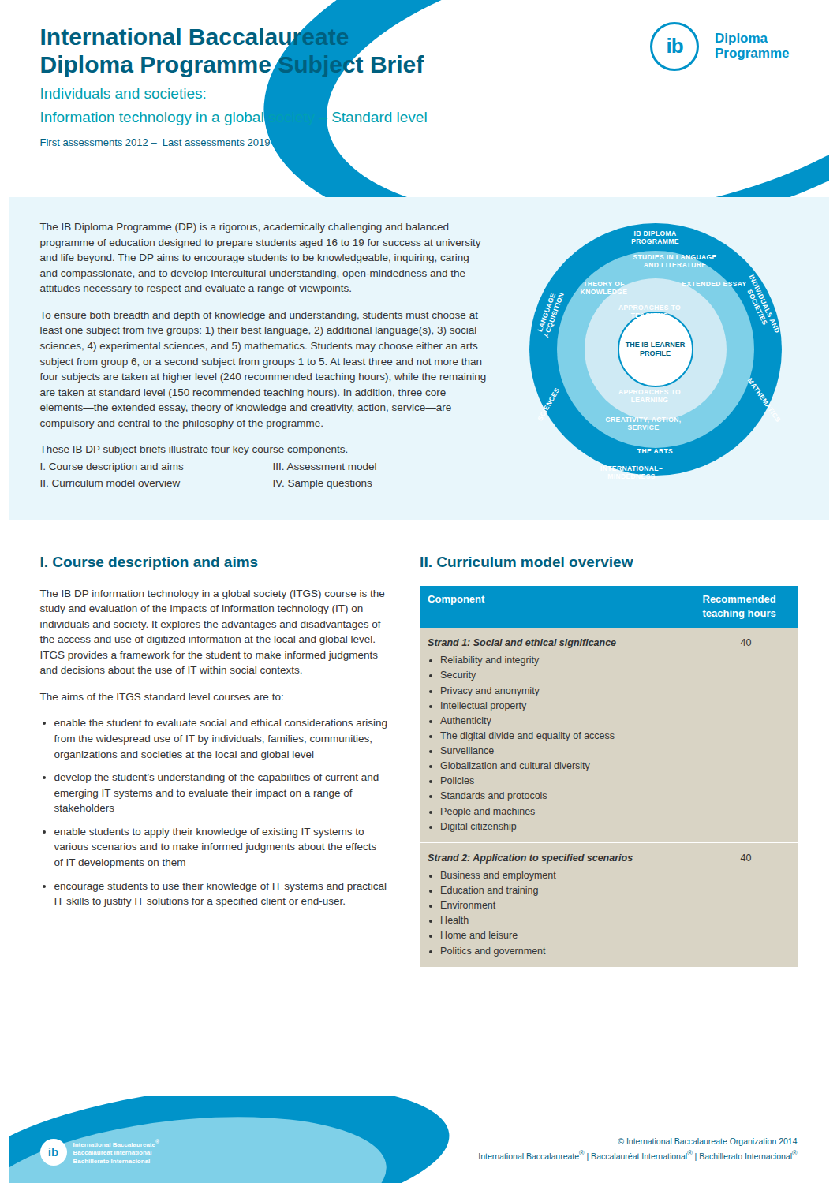ib
Diploma
Programme
International Baccalaureate
Diploma Programme Subject Brief
Individuals and societies:
Information technology in a global society – Standard level
First assessments 2012 – Last assessments 2019
The IB Diploma Programme (DP) is a rigorous, academically challenging and balanced programme of education designed to prepare students aged 16 to 19 for success at university and life beyond. The DP aims to encourage students to be knowledgeable, inquiring, caring and compassionate, and to develop intercultural understanding, open-mindedness and the attitudes necessary to respect and evaluate a range of viewpoints.
To ensure both breadth and depth of knowledge and understanding, students must choose at least one subject from five groups: 1) their best language, 2) additional language(s), 3) social sciences, 4) experimental sciences, and 5) mathematics. Students may choose either an arts subject from group 6, or a second subject from groups 1 to 5. At least three and not more than four subjects are taken at higher level (240 recommended teaching hours), while the remaining are taken at standard level (150 recommended teaching hours). In addition, three core elements—the extended essay, theory of knowledge and creativity, action, service—are compulsory and central to the philosophy of the programme.
These IB DP subject briefs illustrate four key course components.
I. Course description and aims
II. Curriculum model overview
III. Assessment model
IV. Sample questions
THE IB LEARNER PROFILE
IB DIPLOMA PROGRAMME
STUDIES IN LANGUAGE AND LITERATURE
LANGUAGE ACQUISITION
INDIVIDUALS AND SOCIETIES
SCIENCES
MATHEMATICS
THE ARTS
INTERNATIONAL–MINDEDNESS
THEORY OF KNOWLEDGE
EXTENDED ESSAY
CREATIVITY, ACTION, SERVICE
APPROACHES TO TEACHING
APPROACHES TO LEARNING
I. Course description and aims
The IB DP information technology in a global society (ITGS) course is the study and evaluation of the impacts of information technology (IT) on individuals and society. It explores the advantages and disadvantages of the access and use of digitized information at the local and global level. ITGS provides a framework for the student to make informed judgments and decisions about the use of IT within social contexts.
The aims of the ITGS standard level courses are to:
enable the student to evaluate social and ethical considerations arising from the widespread use of IT by individuals, families, communities, organizations and societies at the local and global level
develop the student’s understanding of the capabilities of current and emerging IT systems and to evaluate their impact on a range of stakeholders
enable students to apply their knowledge of existing IT systems to various scenarios and to make informed judgments about the effects of IT developments on them
encourage students to use their knowledge of IT systems and practical IT skills to justify IT solutions for a specified client or end-user.
II. Curriculum model overview
| Component | Recommended teaching hours |
| --- | --- |
| Strand 1: Social and ethical significance Reliability and integrity Security Privacy and anonymity Intellectual property Authenticity The digital divide and equality of access Surveillance Globalization and cultural diversity Policies Standards and protocols People and machines Digital citizenship | 40 |
| Strand 2: Application to specified scenarios Business and employment Education and training Environment Health Home and leisure Politics and government | 40 |
ib
International Baccalaureate®
Baccalauréat International
Bachillerato Internacional
© International Baccalaureate Organization 2014
International Baccalaureate® | Baccalauréat International® | Bachillerato Internacional®